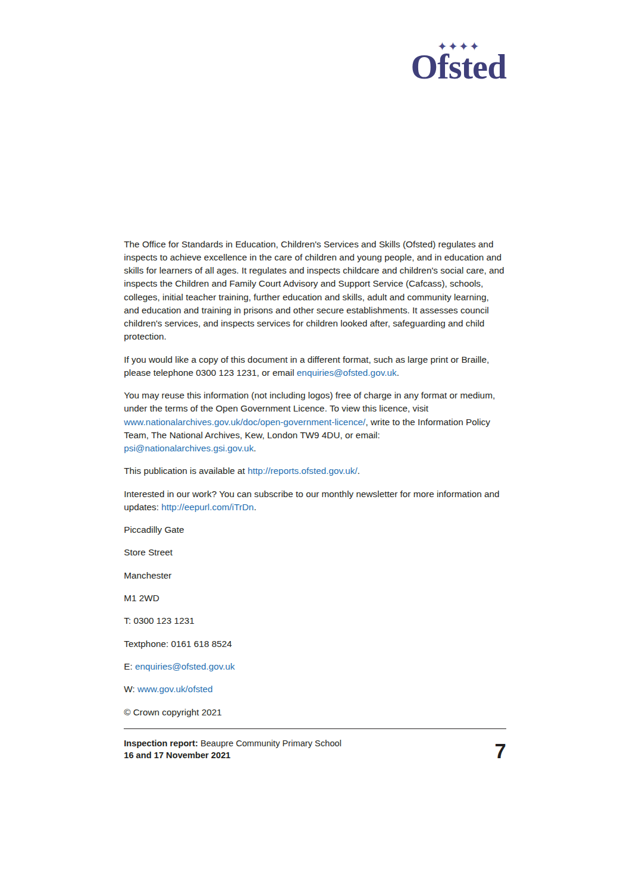✦✦✦✦
Ofsted
The Office for Standards in Education, Children's Services and Skills (Ofsted) regulates and inspects to achieve excellence in the care of children and young people, and in education and skills for learners of all ages. It regulates and inspects childcare and children's social care, and inspects the Children and Family Court Advisory and Support Service (Cafcass), schools, colleges, initial teacher training, further education and skills, adult and community learning, and education and training in prisons and other secure establishments. It assesses council children's services, and inspects services for children looked after, safeguarding and child protection.
If you would like a copy of this document in a different format, such as large print or Braille, please telephone 0300 123 1231, or email enquiries@ofsted.gov.uk.
You may reuse this information (not including logos) free of charge in any format or medium, under the terms of the Open Government Licence. To view this licence, visit www.nationalarchives.gov.uk/doc/open-government-licence/, write to the Information Policy Team, The National Archives, Kew, London TW9 4DU, or email: psi@nationalarchives.gsi.gov.uk.
This publication is available at http://reports.ofsted.gov.uk/.
Interested in our work? You can subscribe to our monthly newsletter for more information and updates: http://eepurl.com/iTrDn.
Piccadilly Gate
Store Street
Manchester
M1 2WD
T: 0300 123 1231
Textphone: 0161 618 8524
E: enquiries@ofsted.gov.uk
W: www.gov.uk/ofsted
© Crown copyright 2021
Inspection report: Beaupre Community Primary School
16 and 17 November 2021
7